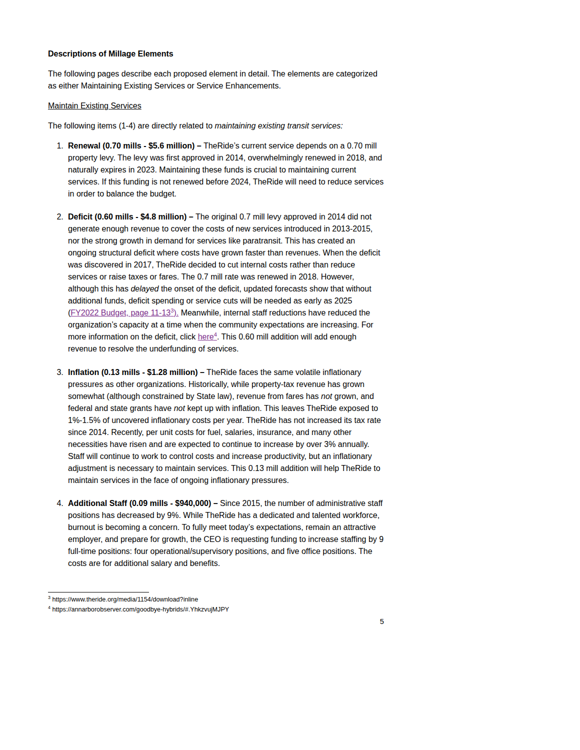Descriptions of Millage Elements
The following pages describe each proposed element in detail. The elements are categorized as either Maintaining Existing Services or Service Enhancements.
Maintain Existing Services
The following items (1-4) are directly related to maintaining existing transit services:
Renewal (0.70 mills - $5.6 million) – TheRide’s current service depends on a 0.70 mill property levy. The levy was first approved in 2014, overwhelmingly renewed in 2018, and naturally expires in 2023. Maintaining these funds is crucial to maintaining current services. If this funding is not renewed before 2024, TheRide will need to reduce services in order to balance the budget.
Deficit (0.60 mills - $4.8 million) – The original 0.7 mill levy approved in 2014 did not generate enough revenue to cover the costs of new services introduced in 2013-2015, nor the strong growth in demand for services like paratransit. This has created an ongoing structural deficit where costs have grown faster than revenues. When the deficit was discovered in 2017, TheRide decided to cut internal costs rather than reduce services or raise taxes or fares. The 0.7 mill rate was renewed in 2018. However, although this has delayed the onset of the deficit, updated forecasts show that without additional funds, deficit spending or service cuts will be needed as early as 2025 (FY2022 Budget, page 11-133). Meanwhile, internal staff reductions have reduced the organization’s capacity at a time when the community expectations are increasing. For more information on the deficit, click here4. This 0.60 mill addition will add enough revenue to resolve the underfunding of services.
Inflation (0.13 mills - $1.28 million) – TheRide faces the same volatile inflationary pressures as other organizations. Historically, while property-tax revenue has grown somewhat (although constrained by State law), revenue from fares has not grown, and federal and state grants have not kept up with inflation. This leaves TheRide exposed to 1%-1.5% of uncovered inflationary costs per year. TheRide has not increased its tax rate since 2014. Recently, per unit costs for fuel, salaries, insurance, and many other necessities have risen and are expected to continue to increase by over 3% annually. Staff will continue to work to control costs and increase productivity, but an inflationary adjustment is necessary to maintain services. This 0.13 mill addition will help TheRide to maintain services in the face of ongoing inflationary pressures.
Additional Staff (0.09 mills - $940,000) – Since 2015, the number of administrative staff positions has decreased by 9%. While TheRide has a dedicated and talented workforce, burnout is becoming a concern. To fully meet today’s expectations, remain an attractive employer, and prepare for growth, the CEO is requesting funding to increase staffing by 9 full-time positions: four operational/supervisory positions, and five office positions. The costs are for additional salary and benefits.
3 https://www.theride.org/media/1154/download?inline
4 https://annarborobserver.com/goodbye-hybrids/#.YhkzvujMJPY
5